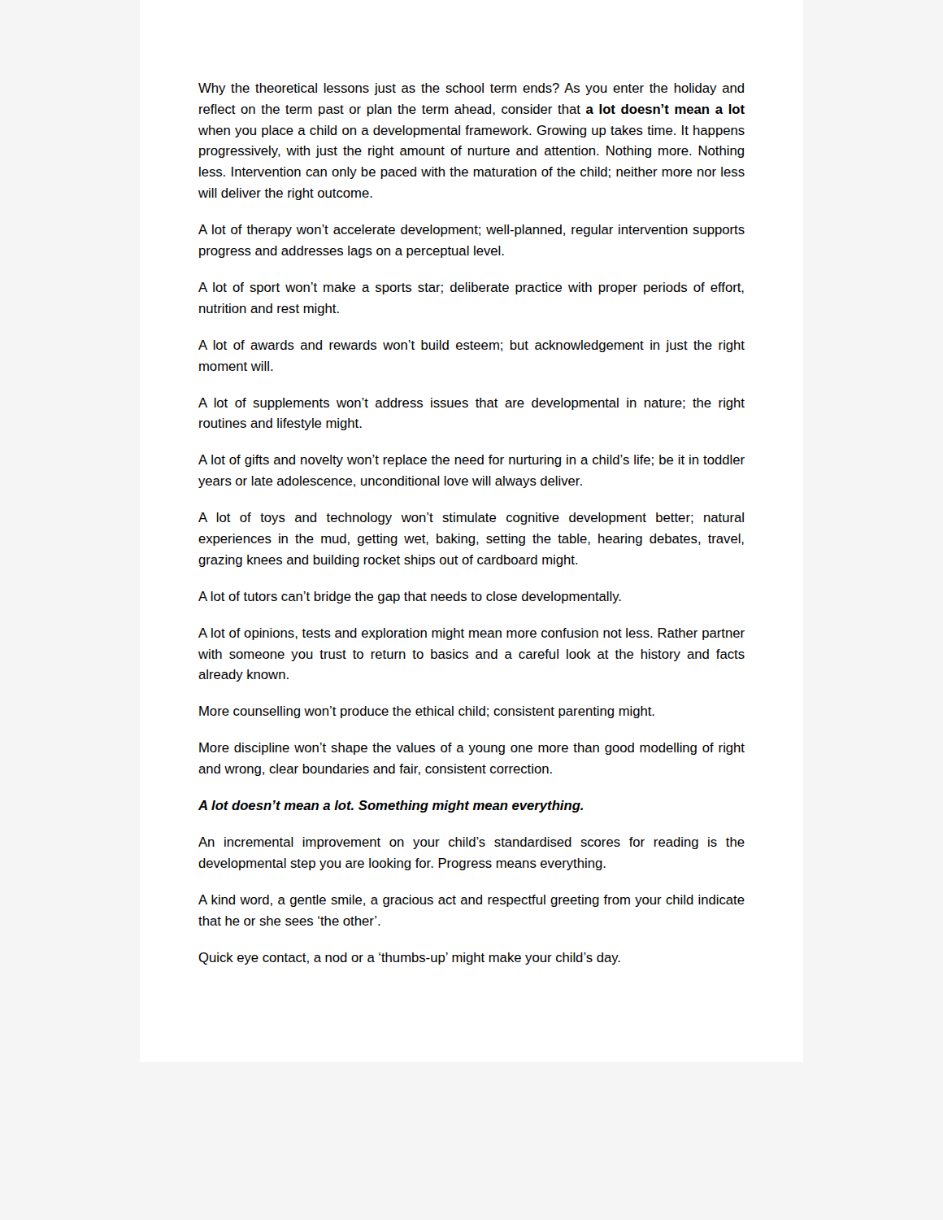Why the theoretical lessons just as the school term ends? As you enter the holiday and reflect on the term past or plan the term ahead, consider that a lot doesn’t mean a lot when you place a child on a developmental framework. Growing up takes time. It happens progressively, with just the right amount of nurture and attention. Nothing more. Nothing less. Intervention can only be paced with the maturation of the child; neither more nor less will deliver the right outcome.
A lot of therapy won’t accelerate development; well-planned, regular intervention supports progress and addresses lags on a perceptual level.
A lot of sport won’t make a sports star; deliberate practice with proper periods of effort, nutrition and rest might.
A lot of awards and rewards won’t build esteem; but acknowledgement in just the right moment will.
A lot of supplements won’t address issues that are developmental in nature; the right routines and lifestyle might.
A lot of gifts and novelty won’t replace the need for nurturing in a child’s life; be it in toddler years or late adolescence, unconditional love will always deliver.
A lot of toys and technology won’t stimulate cognitive development better; natural experiences in the mud, getting wet, baking, setting the table, hearing debates, travel, grazing knees and building rocket ships out of cardboard might.
A lot of tutors can’t bridge the gap that needs to close developmentally.
A lot of opinions, tests and exploration might mean more confusion not less. Rather partner with someone you trust to return to basics and a careful look at the history and facts already known.
More counselling won’t produce the ethical child; consistent parenting might.
More discipline won’t shape the values of a young one more than good modelling of right and wrong, clear boundaries and fair, consistent correction.
A lot doesn’t mean a lot. Something might mean everything.
An incremental improvement on your child’s standardised scores for reading is the developmental step you are looking for. Progress means everything.
A kind word, a gentle smile, a gracious act and respectful greeting from your child indicate that he or she sees ‘the other’.
Quick eye contact, a nod or a ‘thumbs-up’ might make your child’s day.